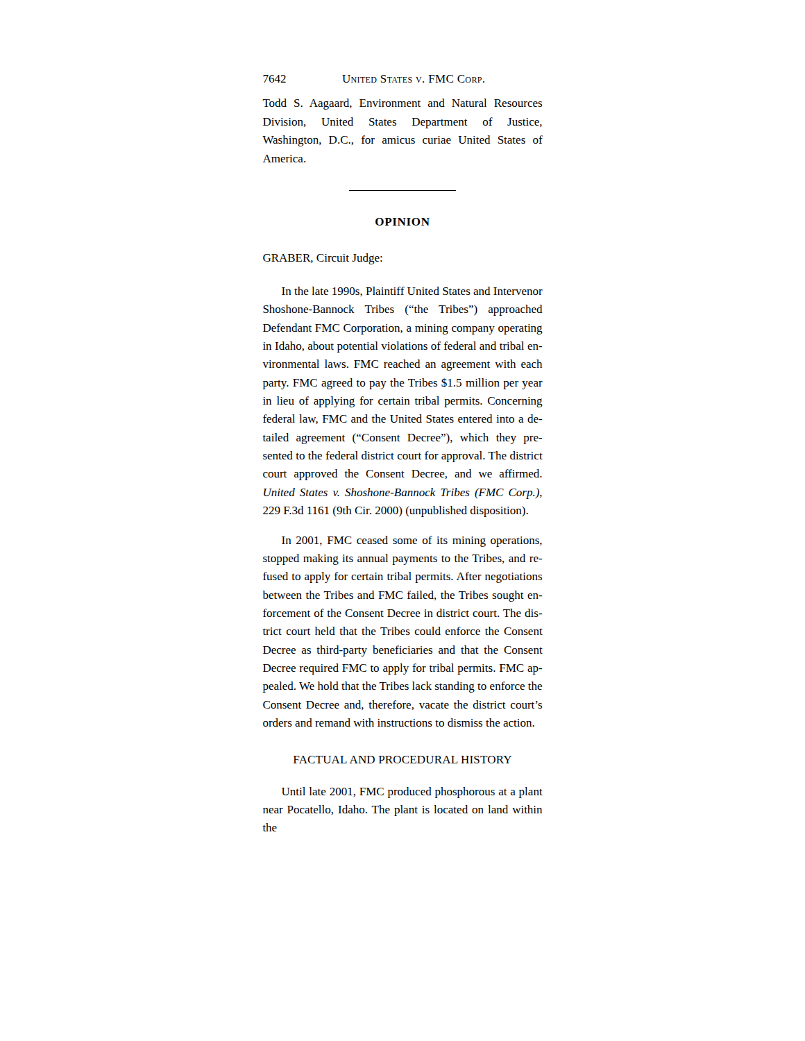7642 United States v. FMC Corp.
Todd S. Aagaard, Environment and Natural Resources Division, United States Department of Justice, Washington, D.C., for amicus curiae United States of America.
OPINION
GRABER, Circuit Judge:
In the late 1990s, Plaintiff United States and Intervenor Shoshone-Bannock Tribes (“the Tribes”) approached Defendant FMC Corporation, a mining company operating in Idaho, about potential violations of federal and tribal environmental laws. FMC reached an agreement with each party. FMC agreed to pay the Tribes $1.5 million per year in lieu of applying for certain tribal permits. Concerning federal law, FMC and the United States entered into a detailed agreement (“Consent Decree”), which they presented to the federal district court for approval. The district court approved the Consent Decree, and we affirmed. United States v. Shoshone-Bannock Tribes (FMC Corp.), 229 F.3d 1161 (9th Cir. 2000) (unpublished disposition).
In 2001, FMC ceased some of its mining operations, stopped making its annual payments to the Tribes, and refused to apply for certain tribal permits. After negotiations between the Tribes and FMC failed, the Tribes sought enforcement of the Consent Decree in district court. The district court held that the Tribes could enforce the Consent Decree as third-party beneficiaries and that the Consent Decree required FMC to apply for tribal permits. FMC appealed. We hold that the Tribes lack standing to enforce the Consent Decree and, therefore, vacate the district court’s orders and remand with instructions to dismiss the action.
FACTUAL AND PROCEDURAL HISTORY
Until late 2001, FMC produced phosphorous at a plant near Pocatello, Idaho. The plant is located on land within the